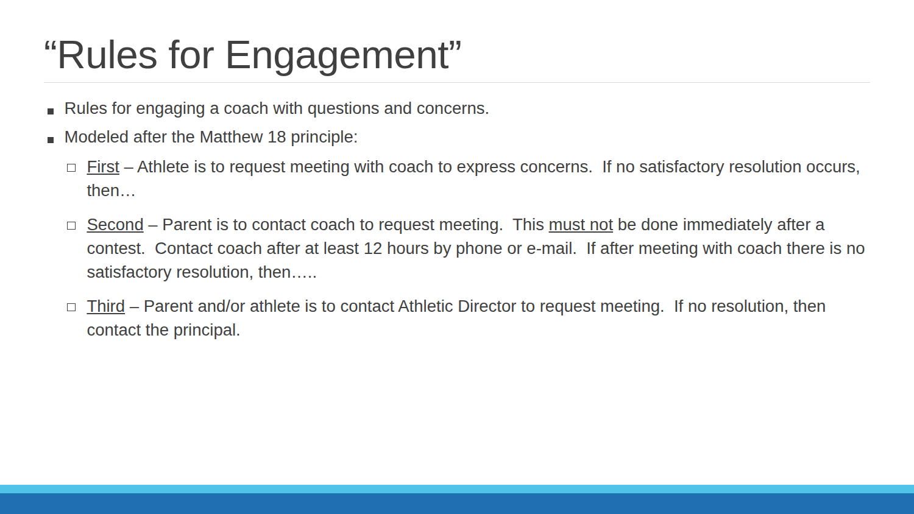“Rules for Engagement”
Rules for engaging a coach with questions and concerns.
Modeled after the Matthew 18 principle:
First – Athlete is to request meeting with coach to express concerns. If no satisfactory resolution occurs, then…
Second – Parent is to contact coach to request meeting. This must not be done immediately after a contest. Contact coach after at least 12 hours by phone or e-mail. If after meeting with coach there is no satisfactory resolution, then…..
Third – Parent and/or athlete is to contact Athletic Director to request meeting. If no resolution, then contact the principal.